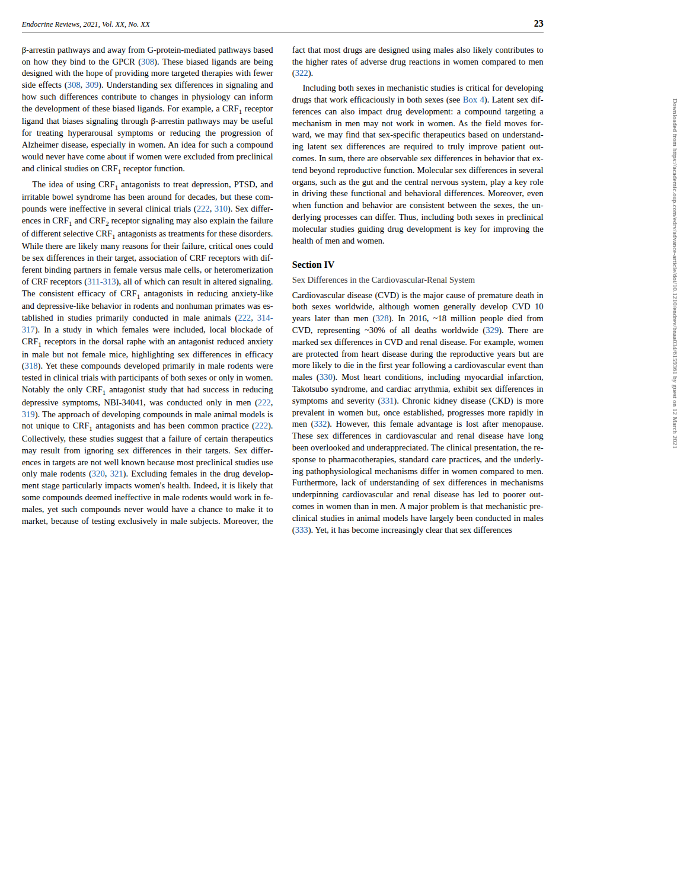Endocrine Reviews, 2021, Vol. XX, No. XX 23
Downloaded from https://academic.oup.com/edrv/advance-article/doi/10.1210/endrev/bnaa034/6159361 by guest on 12 March 2021
β-arrestin pathways and away from G-protein-mediated pathways based on how they bind to the GPCR (308). These biased ligands are being designed with the hope of providing more targeted therapies with fewer side effects (308, 309). Understanding sex differences in signaling and how such differences contribute to changes in physiology can inform the development of these biased ligands. For example, a CRF1 receptor ligand that biases signaling through β-arrestin pathways may be useful for treating hyperarousal symptoms or reducing the progression of Alzheimer disease, especially in women. An idea for such a compound would never have come about if women were excluded from preclinical and clinical studies on CRF1 receptor function.
The idea of using CRF1 antagonists to treat depression, PTSD, and irritable bowel syndrome has been around for decades, but these compounds were ineffective in several clinical trials (222, 310). Sex differences in CRF1 and CRF2 receptor signaling may also explain the failure of different selective CRF1 antagonists as treatments for these disorders. While there are likely many reasons for their failure, critical ones could be sex differences in their target, association of CRF receptors with different binding partners in female versus male cells, or heteromerization of CRF receptors (311-313), all of which can result in altered signaling. The consistent efficacy of CRF1 antagonists in reducing anxiety-like and depressive-like behavior in rodents and nonhuman primates was established in studies primarily conducted in male animals (222, 314-317). In a study in which females were included, local blockade of CRF1 receptors in the dorsal raphe with an antagonist reduced anxiety in male but not female mice, highlighting sex differences in efficacy (318). Yet these compounds developed primarily in male rodents were tested in clinical trials with participants of both sexes or only in women. Notably the only CRF1 antagonist study that had success in reducing depressive symptoms, NBI-34041, was conducted only in men (222, 319). The approach of developing compounds in male animal models is not unique to CRF1 antagonists and has been common practice (222). Collectively, these studies suggest that a failure of certain therapeutics may result from ignoring sex differences in their targets. Sex differences in targets are not well known because most preclinical studies use only male rodents (320, 321). Excluding females in the drug development stage particularly impacts women's health. Indeed, it is likely that some compounds deemed ineffective in male rodents would work in females, yet such compounds never would have a chance to make it to market, because of testing exclusively in male subjects. Moreover, the fact that most drugs are designed using males also likely contributes to the higher rates of adverse drug reactions in women compared to men (322).
Including both sexes in mechanistic studies is critical for developing drugs that work efficaciously in both sexes (see Box 4). Latent sex differences can also impact drug development: a compound targeting a mechanism in men may not work in women. As the field moves forward, we may find that sex-specific therapeutics based on understanding latent sex differences are required to truly improve patient outcomes. In sum, there are observable sex differences in behavior that extend beyond reproductive function. Molecular sex differences in several organs, such as the gut and the central nervous system, play a key role in driving these functional and behavioral differences. Moreover, even when function and behavior are consistent between the sexes, the underlying processes can differ. Thus, including both sexes in preclinical molecular studies guiding drug development is key for improving the health of men and women.
Section IV
Sex Differences in the Cardiovascular-Renal System
Cardiovascular disease (CVD) is the major cause of premature death in both sexes worldwide, although women generally develop CVD 10 years later than men (328). In 2016, ~18 million people died from CVD, representing ~30% of all deaths worldwide (329). There are marked sex differences in CVD and renal disease. For example, women are protected from heart disease during the reproductive years but are more likely to die in the first year following a cardiovascular event than males (330). Most heart conditions, including myocardial infarction, Takotsubo syndrome, and cardiac arrythmia, exhibit sex differences in symptoms and severity (331). Chronic kidney disease (CKD) is more prevalent in women but, once established, progresses more rapidly in men (332). However, this female advantage is lost after menopause. These sex differences in cardiovascular and renal disease have long been overlooked and underappreciated. The clinical presentation, the response to pharmacotherapies, standard care practices, and the underlying pathophysiological mechanisms differ in women compared to men. Furthermore, lack of understanding of sex differences in mechanisms underpinning cardiovascular and renal disease has led to poorer outcomes in women than in men. A major problem is that mechanistic preclinical studies in animal models have largely been conducted in males (333). Yet, it has become increasingly clear that sex differences